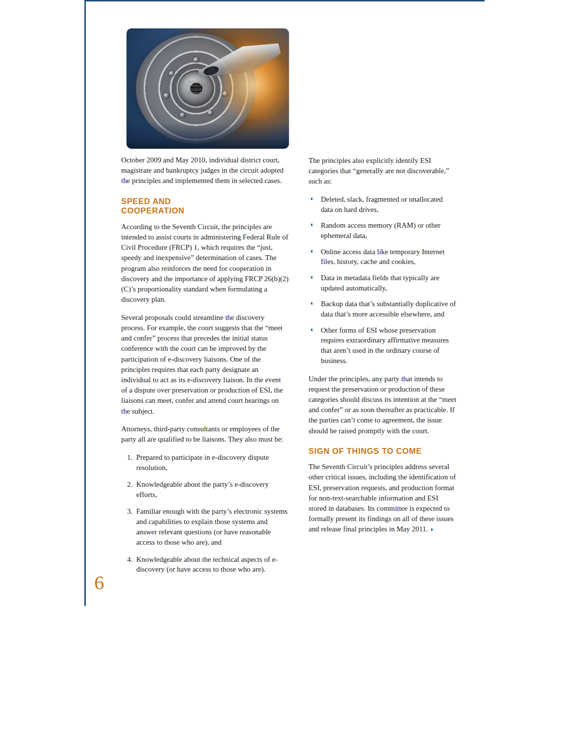0101101
110101110
1010101
0000101
October 2009 and May 2010, individual district court, magistrate and bankruptcy judges in the circuit adopted the principles and implemented them in selected cases.
Speed and
Cooperation
According to the Seventh Circuit, the principles are intended to assist courts in administering Federal Rule of Civil Procedure (FRCP) 1, which requires the “just, speedy and inexpensive” determination of cases. The program also reinforces the need for cooperation in discovery and the importance of applying FRCP 26(b)(2)(C)’s proportionality standard when formulating a discovery plan.
Several proposals could streamline the discovery process. For example, the court suggests that the “meet and confer” process that precedes the initial status conference with the court can be improved by the participation of e-discovery liaisons. One of the principles requires that each party designate an individual to act as its e-discovery liaison. In the event of a dispute over preservation or production of ESI, the liaisons can meet, confer and attend court hearings on the subject.
Attorneys, third-party consultants or employees of the party all are qualified to be liaisons. They also must be:
Prepared to participate in e-discovery dispute resolution,
Knowledgeable about the party’s e-discovery efforts,
Familiar enough with the party’s electronic systems and capabilities to explain those systems and answer relevant questions (or have reasonable access to those who are), and
Knowledgeable about the technical aspects of e-discovery (or have access to those who are).
The principles also explicitly identify ESI categories that “generally are not discoverable,” such as:
Deleted, slack, fragmented or unallocated data on hard drives,
Random access memory (RAM) or other ephemeral data,
Online access data like temporary Internet files, history, cache and cookies,
Data in metadata fields that typically are updated automatically,
Backup data that’s substantially duplicative of data that’s more accessible elsewhere, and
Other forms of ESI whose preservation requires extraordinary affirmative measures that aren’t used in the ordinary course of business.
Under the principles, any party that intends to request the preservation or production of these categories should discuss its intention at the “meet and confer” or as soon thereafter as practicable. If the parties can’t come to agreement, the issue should be raised promptly with the court.
Sign of Things to Come
The Seventh Circuit’s principles address several other critical issues, including the identification of ESI, preservation requests, and production format for non-text-searchable information and ESI stored in databases. Its committee is expected to formally present its findings on all of these issues and release final principles in May 2011. ◗
6